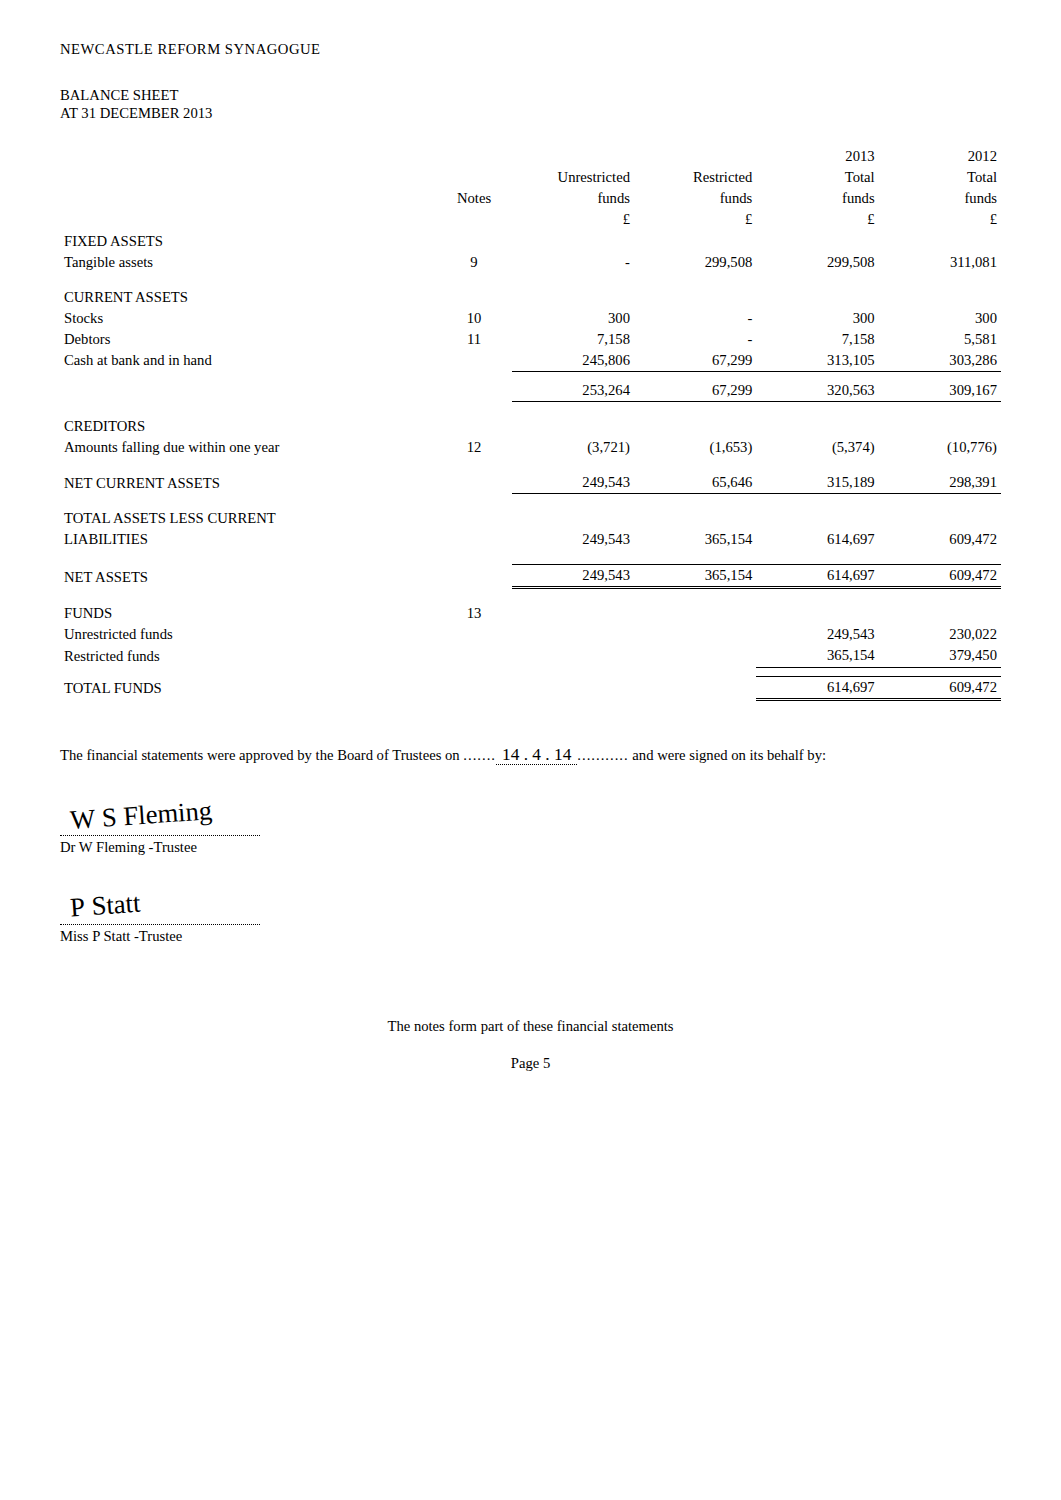NEWCASTLE REFORM SYNAGOGUE
BALANCE SHEET
AT 31 DECEMBER 2013
| | | | | 2013 | 2012 |
| --- | --- | --- | --- | --- | --- |
| | | Unrestricted | Restricted | Total | Total |
| | Notes | funds | funds | funds | funds |
| | | £ | £ | £ | £ |
| FIXED ASSETS | | | | | |
| Tangible assets | 9 | - | 299,508 | 299,508 | 311,081 |
| CURRENT ASSETS | | | | | |
| Stocks | 10 | 300 | - | 300 | 300 |
| Debtors | 11 | 7,158 | - | 7,158 | 5,581 |
| Cash at bank and in hand | | 245,806 | 67,299 | 313,105 | 303,286 |
| | | 253,264 | 67,299 | 320,563 | 309,167 |
| CREDITORS | | | | | |
| Amounts falling due within one year | 12 | (3,721) | (1,653) | (5,374) | (10,776) |
| NET CURRENT ASSETS | | 249,543 | 65,646 | 315,189 | 298,391 |
| TOTAL ASSETS LESS CURRENT | | | | | |
| LIABILITIES | | 249,543 | 365,154 | 614,697 | 609,472 |
| NET ASSETS | | 249,543 | 365,154 | 614,697 | 609,472 |
| FUNDS | 13 | | | | |
| Unrestricted funds | | | | 249,543 | 230,022 |
| Restricted funds | | | | 365,154 | 379,450 |
| TOTAL FUNDS | | | | 614,697 | 609,472 |
The financial statements were approved by the Board of Trustees on ....... 14 . 4 . 14........... and were signed on its behalf by:
W S Fleming
Dr W Fleming -Trustee
P Statt
Miss P Statt -Trustee
The notes form part of these financial statements
Page 5